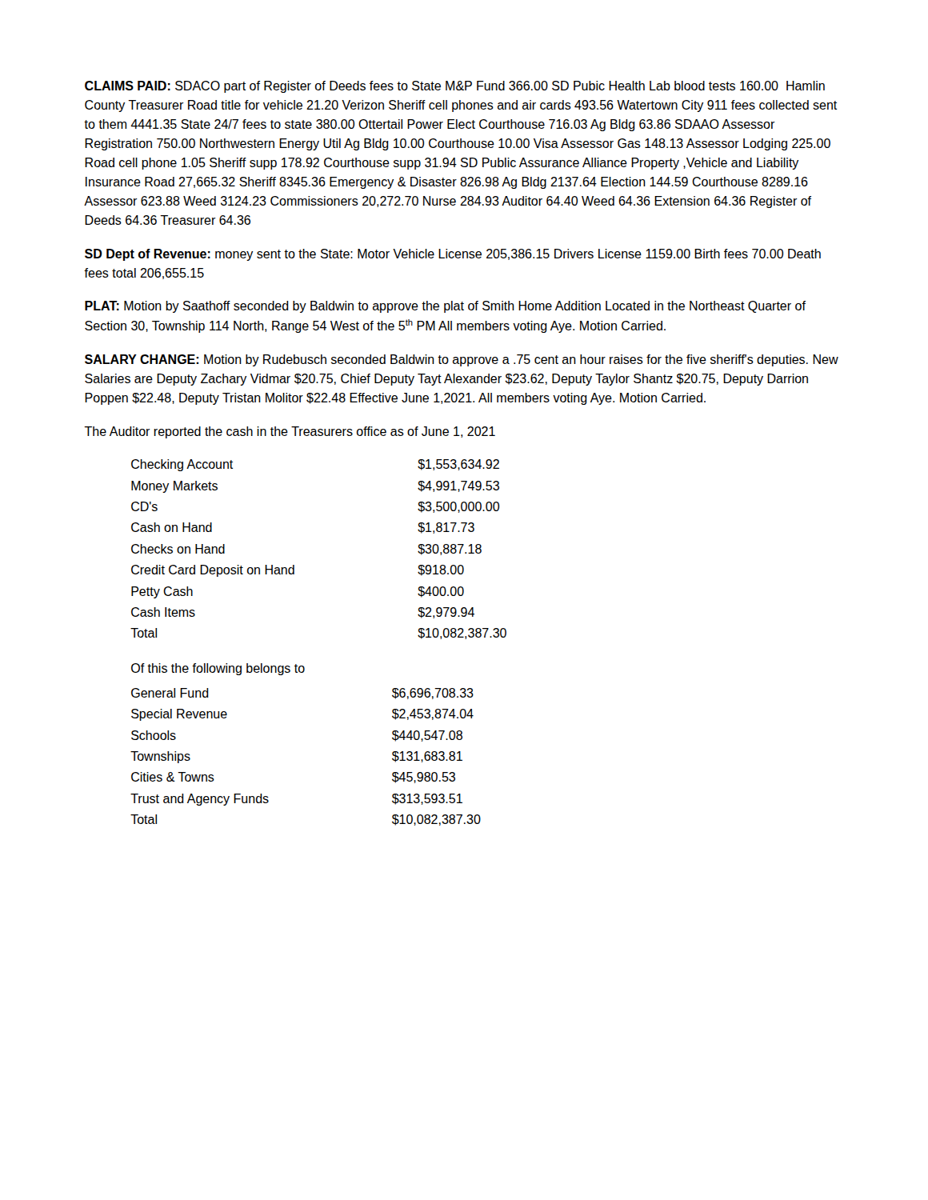CLAIMS PAID: SDACO part of Register of Deeds fees to State M&P Fund 366.00 SD Pubic Health Lab blood tests 160.00 Hamlin County Treasurer Road title for vehicle 21.20 Verizon Sheriff cell phones and air cards 493.56 Watertown City 911 fees collected sent to them 4441.35 State 24/7 fees to state 380.00 Ottertail Power Elect Courthouse 716.03 Ag Bldg 63.86 SDAAO Assessor Registration 750.00 Northwestern Energy Util Ag Bldg 10.00 Courthouse 10.00 Visa Assessor Gas 148.13 Assessor Lodging 225.00 Road cell phone 1.05 Sheriff supp 178.92 Courthouse supp 31.94 SD Public Assurance Alliance Property ,Vehicle and Liability Insurance Road 27,665.32 Sheriff 8345.36 Emergency & Disaster 826.98 Ag Bldg 2137.64 Election 144.59 Courthouse 8289.16 Assessor 623.88 Weed 3124.23 Commissioners 20,272.70 Nurse 284.93 Auditor 64.40 Weed 64.36 Extension 64.36 Register of Deeds 64.36 Treasurer 64.36
SD Dept of Revenue: money sent to the State: Motor Vehicle License 205,386.15 Drivers License 1159.00 Birth fees 70.00 Death fees total 206,655.15
PLAT: Motion by Saathoff seconded by Baldwin to approve the plat of Smith Home Addition Located in the Northeast Quarter of Section 30, Township 114 North, Range 54 West of the 5th PM All members voting Aye. Motion Carried.
SALARY CHANGE: Motion by Rudebusch seconded Baldwin to approve a .75 cent an hour raises for the five sheriff's deputies. New Salaries are Deputy Zachary Vidmar $20.75, Chief Deputy Tayt Alexander $23.62, Deputy Taylor Shantz $20.75, Deputy Darrion Poppen $22.48, Deputy Tristan Molitor $22.48 Effective June 1,2021. All members voting Aye. Motion Carried.
The Auditor reported the cash in the Treasurers office as of June 1, 2021
| Checking Account | $1,553,634.92 |
| Money Markets | $4,991,749.53 |
| CD's | $3,500,000.00 |
| Cash on Hand | $1,817.73 |
| Checks on Hand | $30,887.18 |
| Credit Card Deposit on Hand | $918.00 |
| Petty Cash | $400.00 |
| Cash Items | $2,979.94 |
| Total | $10,082,387.30 |
Of this the following belongs to
| General Fund | $6,696,708.33 |
| Special Revenue | $2,453,874.04 |
| Schools | $440,547.08 |
| Townships | $131,683.81 |
| Cities & Towns | $45,980.53 |
| Trust and Agency Funds | $313,593.51 |
| Total | $10,082,387.30 |